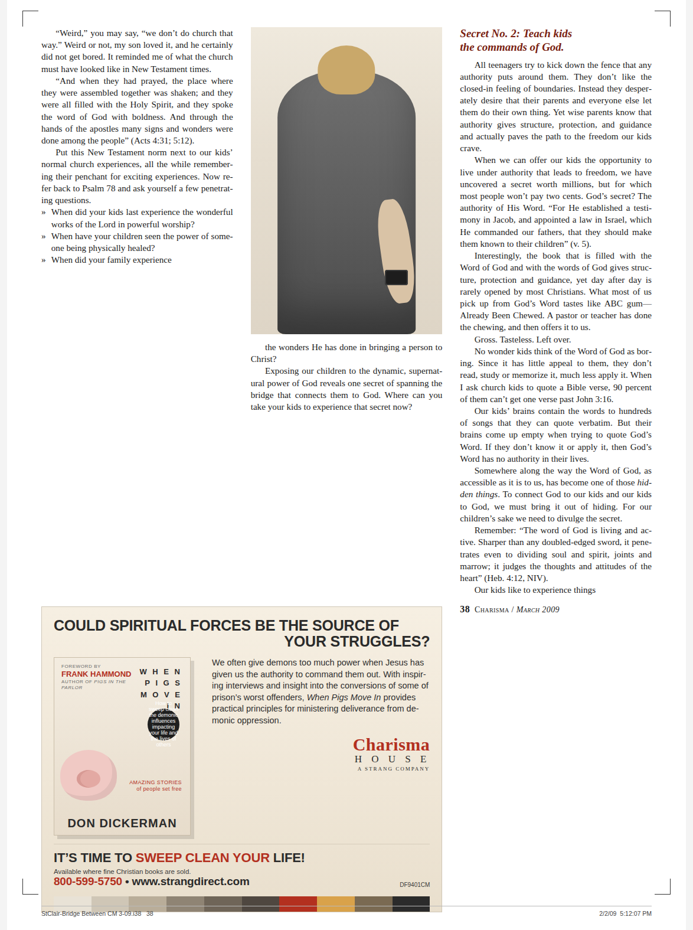“Weird,” you may say, “we don’t do church that way.” Weird or not, my son loved it, and he certainly did not get bored. It reminded me of what the church must have looked like in New Testament times.
“And when they had prayed, the place where they were assembled together was shaken; and they were all filled with the Holy Spirit, and they spoke the word of God with boldness. And through the hands of the apostles many signs and wonders were done among the people” (Acts 4:31; 5:12).
Put this New Testament norm next to our kids’ normal church experiences, all the while remembering their penchant for exciting experiences. Now refer back to Psalm 78 and ask yourself a few penetrating questions.
When did your kids last experience the wonderful works of the Lord in powerful worship?
When have your children seen the power of someone being physically healed?
When did your family experience
the wonders He has done in bringing a person to Christ?
Exposing our children to the dynamic, supernatural power of God reveals one secret of spanning the bridge that connects them to God. Where can you take your kids to experience that secret now?
Secret No. 2: Teach kids
the commands of God.
All teenagers try to kick down the fence that any authority puts around them. They don’t like the closed-in feeling of boundaries. Instead they desperately desire that their parents and everyone else let them do their own thing. Yet wise parents know that authority gives structure, protection, and guidance and actually paves the path to the freedom our kids crave.
When we can offer our kids the opportunity to live under authority that leads to freedom, we have uncovered a secret worth millions, but for which most people won’t pay two cents. God’s secret? The authority of His Word. “For He established a testimony in Jacob, and appointed a law in Israel, which He commanded our fathers, that they should make them known to their children” (v. 5).
Interestingly, the book that is filled with the Word of God and with the words of God gives structure, protection and guidance, yet day after day is rarely opened by most Christians. What most of us pick up from God’s Word tastes like ABC gum—Already Been Chewed. A pastor or teacher has done the chewing, and then offers it to us.
Gross. Tasteless. Left over.
No wonder kids think of the Word of God as boring. Since it has little appeal to them, they don’t read, study or memorize it, much less apply it. When I ask church kids to quote a Bible verse, 90 percent of them can’t get one verse past John 3:16.
Our kids’ brains contain the words to hundreds of songs that they can quote verbatim. But their brains come up empty when trying to quote God’s Word. If they don’t know it or apply it, then God’s Word has no authority in their lives.
Somewhere along the way the Word of God, as accessible as it is to us, has become one of those hidden things. To connect God to our kids and our kids to God, we must bring it out of hiding. For our children’s sake we need to divulge the secret.
Remember: “The word of God is living and active. Sharper than any doubled-edged sword, it penetrates even to dividing soul and spirit, joints and marrow; it judges the thoughts and attitudes of the heart” (Heb. 4:12, NIV).
Our kids like to experience things
Could Spiritual Forces Be the Source of
Your Struggles?
978-1-59979-461-7 / $14.99
Foreword byFrank Hammondauthor of Pigs in the Parlor
W H E N
P I G S
M O V E
I N
How to sweep clean the demonic influences impacting your life and the lives of others
AMAZING STORIES
of people set free
DON DICKERMAN
We often give demons too much power when Jesus has given us the authority to command them out. With inspiring interviews and insight into the conversions of some of prison’s worst offenders, When Pigs Move In provides practical principles for ministering deliverance from demonic oppression.
Charisma
H O U S E
A STRANG COMPANY
It’s Time to Sweep Clean Your Life!
Available where fine Christian books are sold.
800-599-5750 • www.strangdirect.com
DF9401CM
38 Charisma / March 2009
StClair-Bridge Between CM 3-09.i38 38 2/2/09 5:12:07 PM